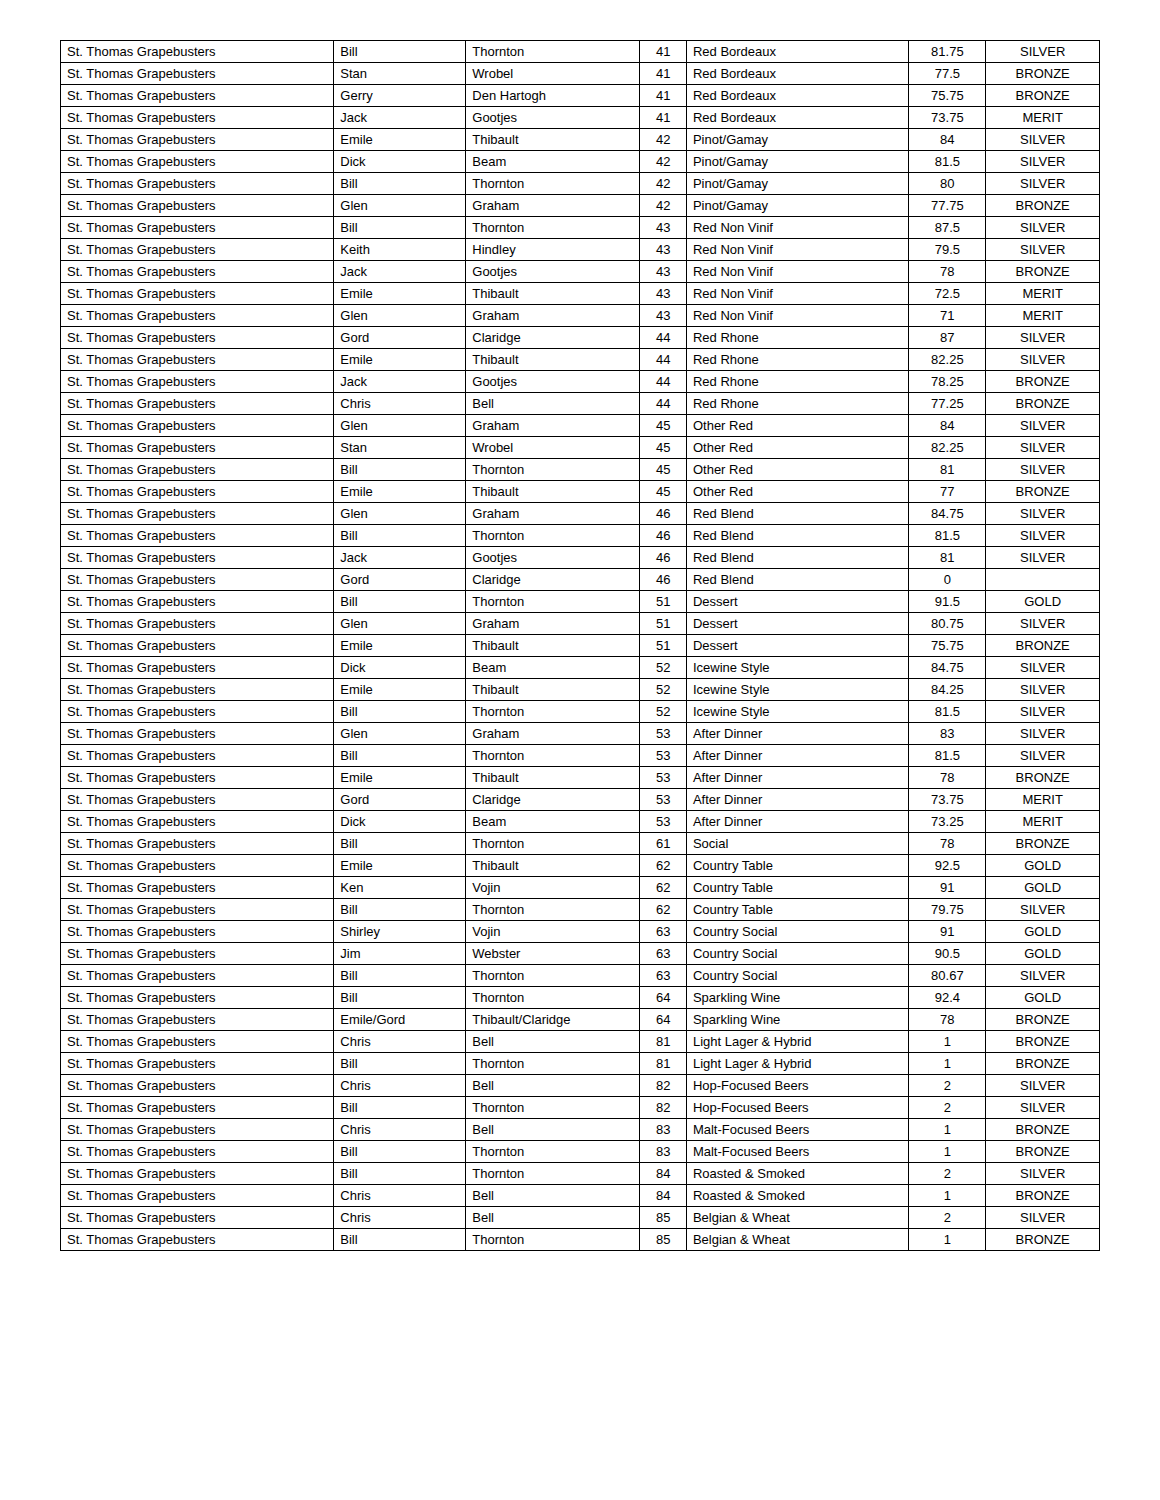| St. Thomas Grapebusters | Bill | Thornton | 41 | Red Bordeaux | 81.75 | SILVER |
| St. Thomas Grapebusters | Stan | Wrobel | 41 | Red Bordeaux | 77.5 | BRONZE |
| St. Thomas Grapebusters | Gerry | Den Hartogh | 41 | Red Bordeaux | 75.75 | BRONZE |
| St. Thomas Grapebusters | Jack | Gootjes | 41 | Red Bordeaux | 73.75 | MERIT |
| St. Thomas Grapebusters | Emile | Thibault | 42 | Pinot/Gamay | 84 | SILVER |
| St. Thomas Grapebusters | Dick | Beam | 42 | Pinot/Gamay | 81.5 | SILVER |
| St. Thomas Grapebusters | Bill | Thornton | 42 | Pinot/Gamay | 80 | SILVER |
| St. Thomas Grapebusters | Glen | Graham | 42 | Pinot/Gamay | 77.75 | BRONZE |
| St. Thomas Grapebusters | Bill | Thornton | 43 | Red Non Vinif | 87.5 | SILVER |
| St. Thomas Grapebusters | Keith | Hindley | 43 | Red Non Vinif | 79.5 | SILVER |
| St. Thomas Grapebusters | Jack | Gootjes | 43 | Red Non Vinif | 78 | BRONZE |
| St. Thomas Grapebusters | Emile | Thibault | 43 | Red Non Vinif | 72.5 | MERIT |
| St. Thomas Grapebusters | Glen | Graham | 43 | Red Non Vinif | 71 | MERIT |
| St. Thomas Grapebusters | Gord | Claridge | 44 | Red Rhone | 87 | SILVER |
| St. Thomas Grapebusters | Emile | Thibault | 44 | Red Rhone | 82.25 | SILVER |
| St. Thomas Grapebusters | Jack | Gootjes | 44 | Red Rhone | 78.25 | BRONZE |
| St. Thomas Grapebusters | Chris | Bell | 44 | Red Rhone | 77.25 | BRONZE |
| St. Thomas Grapebusters | Glen | Graham | 45 | Other Red | 84 | SILVER |
| St. Thomas Grapebusters | Stan | Wrobel | 45 | Other Red | 82.25 | SILVER |
| St. Thomas Grapebusters | Bill | Thornton | 45 | Other Red | 81 | SILVER |
| St. Thomas Grapebusters | Emile | Thibault | 45 | Other Red | 77 | BRONZE |
| St. Thomas Grapebusters | Glen | Graham | 46 | Red Blend | 84.75 | SILVER |
| St. Thomas Grapebusters | Bill | Thornton | 46 | Red Blend | 81.5 | SILVER |
| St. Thomas Grapebusters | Jack | Gootjes | 46 | Red Blend | 81 | SILVER |
| St. Thomas Grapebusters | Gord | Claridge | 46 | Red Blend | 0 | |
| St. Thomas Grapebusters | Bill | Thornton | 51 | Dessert | 91.5 | GOLD |
| St. Thomas Grapebusters | Glen | Graham | 51 | Dessert | 80.75 | SILVER |
| St. Thomas Grapebusters | Emile | Thibault | 51 | Dessert | 75.75 | BRONZE |
| St. Thomas Grapebusters | Dick | Beam | 52 | Icewine Style | 84.75 | SILVER |
| St. Thomas Grapebusters | Emile | Thibault | 52 | Icewine Style | 84.25 | SILVER |
| St. Thomas Grapebusters | Bill | Thornton | 52 | Icewine Style | 81.5 | SILVER |
| St. Thomas Grapebusters | Glen | Graham | 53 | After Dinner | 83 | SILVER |
| St. Thomas Grapebusters | Bill | Thornton | 53 | After Dinner | 81.5 | SILVER |
| St. Thomas Grapebusters | Emile | Thibault | 53 | After Dinner | 78 | BRONZE |
| St. Thomas Grapebusters | Gord | Claridge | 53 | After Dinner | 73.75 | MERIT |
| St. Thomas Grapebusters | Dick | Beam | 53 | After Dinner | 73.25 | MERIT |
| St. Thomas Grapebusters | Bill | Thornton | 61 | Social | 78 | BRONZE |
| St. Thomas Grapebusters | Emile | Thibault | 62 | Country Table | 92.5 | GOLD |
| St. Thomas Grapebusters | Ken | Vojin | 62 | Country Table | 91 | GOLD |
| St. Thomas Grapebusters | Bill | Thornton | 62 | Country Table | 79.75 | SILVER |
| St. Thomas Grapebusters | Shirley | Vojin | 63 | Country Social | 91 | GOLD |
| St. Thomas Grapebusters | Jim | Webster | 63 | Country Social | 90.5 | GOLD |
| St. Thomas Grapebusters | Bill | Thornton | 63 | Country Social | 80.67 | SILVER |
| St. Thomas Grapebusters | Bill | Thornton | 64 | Sparkling Wine | 92.4 | GOLD |
| St. Thomas Grapebusters | Emile/Gord | Thibault/Claridge | 64 | Sparkling Wine | 78 | BRONZE |
| St. Thomas Grapebusters | Chris | Bell | 81 | Light Lager & Hybrid | 1 | BRONZE |
| St. Thomas Grapebusters | Bill | Thornton | 81 | Light Lager & Hybrid | 1 | BRONZE |
| St. Thomas Grapebusters | Chris | Bell | 82 | Hop-Focused Beers | 2 | SILVER |
| St. Thomas Grapebusters | Bill | Thornton | 82 | Hop-Focused Beers | 2 | SILVER |
| St. Thomas Grapebusters | Chris | Bell | 83 | Malt-Focused Beers | 1 | BRONZE |
| St. Thomas Grapebusters | Bill | Thornton | 83 | Malt-Focused Beers | 1 | BRONZE |
| St. Thomas Grapebusters | Bill | Thornton | 84 | Roasted & Smoked | 2 | SILVER |
| St. Thomas Grapebusters | Chris | Bell | 84 | Roasted & Smoked | 1 | BRONZE |
| St. Thomas Grapebusters | Chris | Bell | 85 | Belgian & Wheat | 2 | SILVER |
| St. Thomas Grapebusters | Bill | Thornton | 85 | Belgian & Wheat | 1 | BRONZE |